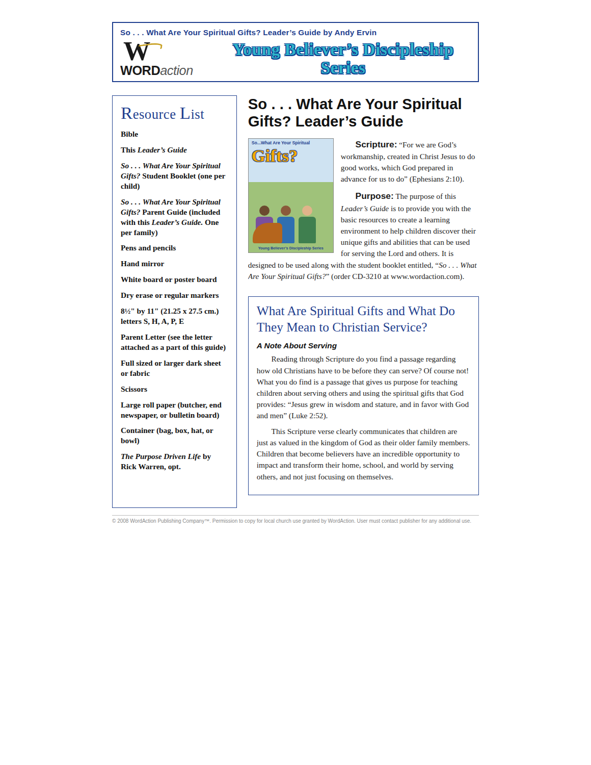So . . . What Are Your Spiritual Gifts? Leader’s Guide by Andy Ervin
W
WORD action
Young Believer’s Discipleship Series
Resource List
Bible
This Leader’s Guide
So . . . What Are Your Spiritual Gifts? Student Booklet (one per child)
So . . . What Are Your Spiritual Gifts? Parent Guide (included with this Leader’s Guide. One per family)
Pens and pencils
Hand mirror
White board or poster board
Dry erase or regular markers
8½" by 11" (21.25 x 27.5 cm.) letters S, H, A, P, E
Parent Letter (see the letter attached as a part of this guide)
Full sized or larger dark sheet or fabric
Scissors
Large roll paper (butcher, end newspaper, or bulletin board)
Container (bag, box, hat, or bowl)
The Purpose Driven Life by Rick Warren, opt.
So . . . What Are Your Spiritual Gifts? Leader’s Guide
So...What Are Your Spiritual
Gifts?
Young Believer’s Discipleship Series
Scripture: “For we are God’s workmanship, created in Christ Jesus to do good works, which God prepared in advance for us to do” (Ephesians 2:10).
Purpose: The purpose of this Leader’s Guide is to provide you with the basic resources to create a learning environment to help children discover their unique gifts and abilities that can be used for serving the Lord and others. It is designed to be used along with the student booklet entitled, “So . . . What Are Your Spiritual Gifts?” (order CD-3210 at www.wordaction.com).
What Are Spiritual Gifts and What Do They Mean to Christian Service?
A Note About Serving
Reading through Scripture do you find a passage regarding how old Christians have to be before they can serve? Of course not! What you do find is a passage that gives us purpose for teaching children about serving others and using the spiritual gifts that God provides: “Jesus grew in wisdom and stature, and in favor with God and men” (Luke 2:52).
This Scripture verse clearly communicates that children are just as valued in the kingdom of God as their older family members. Children that become believers have an incredible opportunity to impact and transform their home, school, and world by serving others, and not just focusing on themselves.
© 2008 WordAction Publishing Company™. Permission to copy for local church use granted by WordAction. User must contact publisher for any additional use.